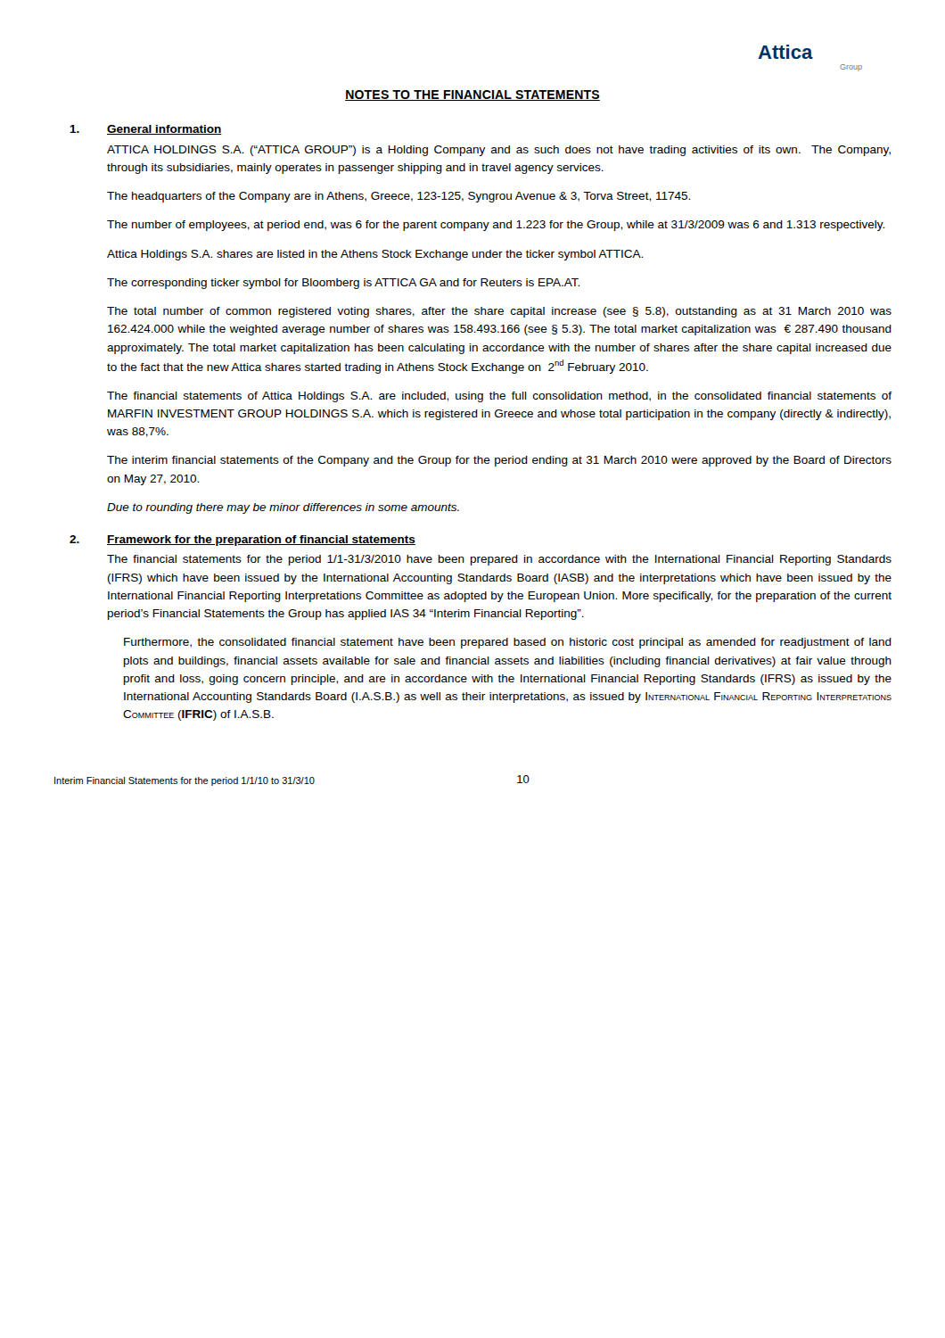NOTES TO THE FINANCIAL STATEMENTS
1.
General information
ATTICA HOLDINGS S.A. (“ATTICA GROUP”) is a Holding Company and as such does not have trading activities of its own. The Company, through its subsidiaries, mainly operates in passenger shipping and in travel agency services.
The headquarters of the Company are in Athens, Greece, 123-125, Syngrou Avenue & 3, Torva Street, 11745.
The number of employees, at period end, was 6 for the parent company and 1.223 for the Group, while at 31/3/2009 was 6 and 1.313 respectively.
Attica Holdings S.A. shares are listed in the Athens Stock Exchange under the ticker symbol ATTICA.
The corresponding ticker symbol for Bloomberg is ATTICA GA and for Reuters is EPA.AT.
The total number of common registered voting shares, after the share capital increase (see § 5.8), outstanding as at 31 March 2010 was 162.424.000 while the weighted average number of shares was 158.493.166 (see § 5.3). The total market capitalization was € 287.490 thousand approximately. The total market capitalization has been calculating in accordance with the number of shares after the share capital increased due to the fact that the new Attica shares started trading in Athens Stock Exchange on 2nd February 2010.
The financial statements of Attica Holdings S.A. are included, using the full consolidation method, in the consolidated financial statements of MARFIN INVESTMENT GROUP HOLDINGS S.A. which is registered in Greece and whose total participation in the company (directly & indirectly), was 88,7%.
The interim financial statements of the Company and the Group for the period ending at 31 March 2010 were approved by the Board of Directors on May 27, 2010.
Due to rounding there may be minor differences in some amounts.
2.
Framework for the preparation of financial statements
The financial statements for the period 1/1-31/3/2010 have been prepared in accordance with the International Financial Reporting Standards (IFRS) which have been issued by the International Accounting Standards Board (IASB) and the interpretations which have been issued by the International Financial Reporting Interpretations Committee as adopted by the European Union. More specifically, for the preparation of the current period’s Financial Statements the Group has applied IAS 34 “Interim Financial Reporting”.
Furthermore, the consolidated financial statement have been prepared based on historic cost principal as amended for readjustment of land plots and buildings, financial assets available for sale and financial assets and liabilities (including financial derivatives) at fair value through profit and loss, going concern principle, and are in accordance with the International Financial Reporting Standards (IFRS) as issued by the International Accounting Standards Board (I.A.S.B.) as well as their interpretations, as issued by International Financial Reporting Interpretations Committee (IFRIC) of I.A.S.B.
Interim Financial Statements for the period 1/1/10 to 31/3/10
10